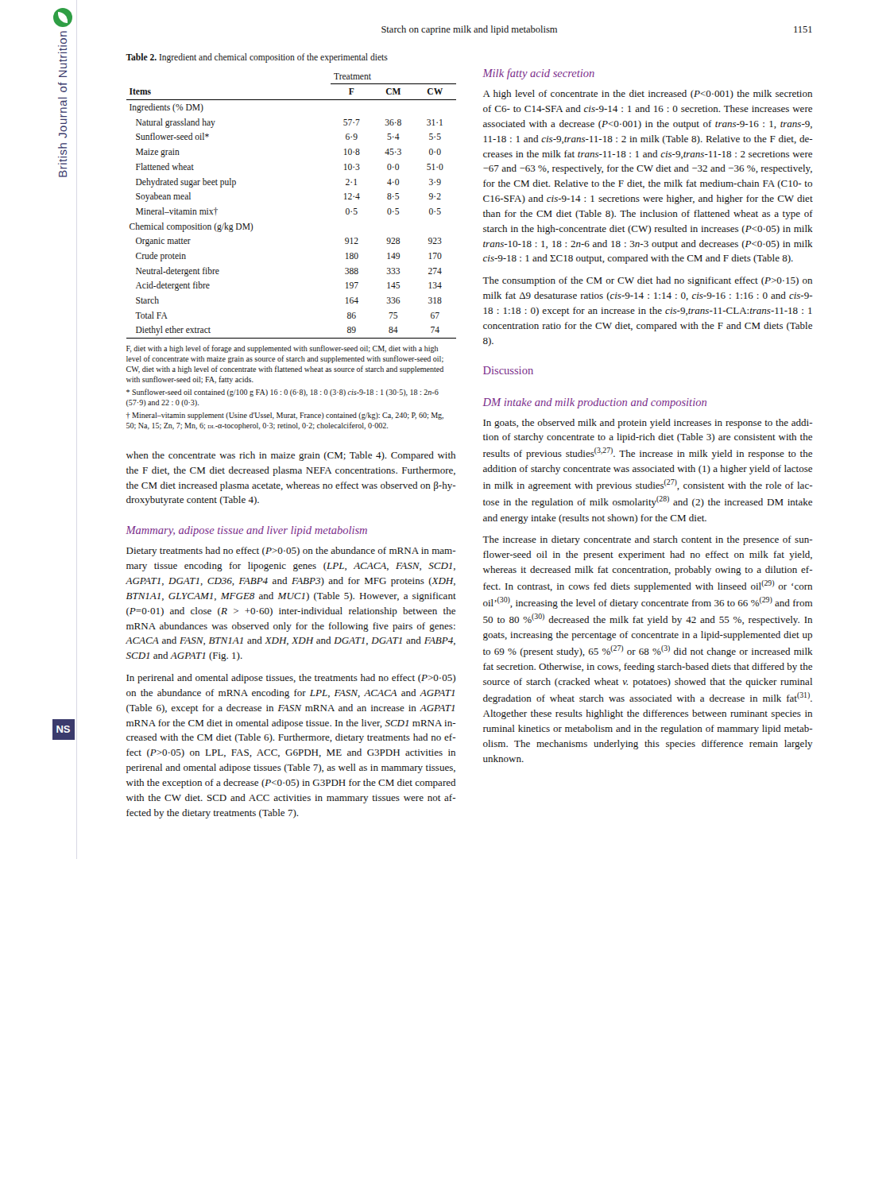British Journal of Nutrition
NS
Starch on caprine milk and lipid metabolism 1151
Table 2. Ingredient and chemical composition of the experimental diets
| | Treatment |
| Items | F | CM | CW |
| Ingredients (% DM) |
| Natural grassland hay | 57·7 | 36·8 | 31·1 |
| Sunflower-seed oil* | 6·9 | 5·4 | 5·5 |
| Maize grain | 10·8 | 45·3 | 0·0 |
| Flattened wheat | 10·3 | 0·0 | 51·0 |
| Dehydrated sugar beet pulp | 2·1 | 4·0 | 3·9 |
| Soyabean meal | 12·4 | 8·5 | 9·2 |
| Mineral–vitamin mix† | 0·5 | 0·5 | 0·5 |
| Chemical composition (g/kg DM) |
| Organic matter | 912 | 928 | 923 |
| Crude protein | 180 | 149 | 170 |
| Neutral-detergent fibre | 388 | 333 | 274 |
| Acid-detergent fibre | 197 | 145 | 134 |
| Starch | 164 | 336 | 318 |
| Total FA | 86 | 75 | 67 |
| Diethyl ether extract | 89 | 84 | 74 |
F, diet with a high level of forage and supplemented with sunflower-seed oil; CM, diet with a high level of concentrate with maize grain as source of starch and supplemented with sunflower-seed oil; CW, diet with a high level of concentrate with flattened wheat as source of starch and supplemented with sunflower-seed oil; FA, fatty acids.
* Sunflower-seed oil contained (g/100 g FA) 16 : 0 (6·8), 18 : 0 (3·8) cis-9-18 : 1 (30·5), 18 : 2n-6 (57·9) and 22 : 0 (0·3).
† Mineral–vitamin supplement (Usine d'Ussel, Murat, France) contained (g/kg): Ca, 240; P, 60; Mg, 50; Na, 15; Zn, 7; Mn, 6; dl-α-tocopherol, 0·3; retinol, 0·2; cholecalciferol, 0·002.
when the concentrate was rich in maize grain (CM; Table 4). Compared with the F diet, the CM diet decreased plasma NEFA concentrations. Furthermore, the CM diet increased plasma acetate, whereas no effect was observed on β-hydroxybutyrate content (Table 4).
Mammary, adipose tissue and liver lipid metabolism
Dietary treatments had no effect (P>0·05) on the abundance of mRNA in mammary tissue encoding for lipogenic genes (LPL, ACACA, FASN, SCD1, AGPAT1, DGAT1, CD36, FABP4 and FABP3) and for MFG proteins (XDH, BTN1A1, GLYCAM1, MFGE8 and MUC1) (Table 5). However, a significant (P=0·01) and close (R > +0·60) inter-individual relationship between the mRNA abundances was observed only for the following five pairs of genes: ACACA and FASN, BTN1A1 and XDH, XDH and DGAT1, DGAT1 and FABP4, SCD1 and AGPAT1 (Fig. 1).
In perirenal and omental adipose tissues, the treatments had no effect (P>0·05) on the abundance of mRNA encoding for LPL, FASN, ACACA and AGPAT1 (Table 6), except for a decrease in FASN mRNA and an increase in AGPAT1 mRNA for the CM diet in omental adipose tissue. In the liver, SCD1 mRNA increased with the CM diet (Table 6). Furthermore, dietary treatments had no effect (P>0·05) on LPL, FAS, ACC, G6PDH, ME and G3PDH activities in perirenal and omental adipose tissues (Table 7), as well as in mammary tissues, with the exception of a decrease (P<0·05) in G3PDH for the CM diet compared with the CW diet. SCD and ACC activities in mammary tissues were not affected by the dietary treatments (Table 7).
Milk fatty acid secretion
A high level of concentrate in the diet increased (P<0·001) the milk secretion of C6- to C14-SFA and cis-9-14 : 1 and 16 : 0 secretion. These increases were associated with a decrease (P<0·001) in the output of trans-9-16 : 1, trans-9, 11-18 : 1 and cis-9,trans-11-18 : 2 in milk (Table 8). Relative to the F diet, decreases in the milk fat trans-11-18 : 1 and cis-9,trans-11-18 : 2 secretions were −67 and −63 %, respectively, for the CW diet and −32 and −36 %, respectively, for the CM diet. Relative to the F diet, the milk fat medium-chain FA (C10- to C16-SFA) and cis-9-14 : 1 secretions were higher, and higher for the CW diet than for the CM diet (Table 8). The inclusion of flattened wheat as a type of starch in the high-concentrate diet (CW) resulted in increases (P<0·05) in milk trans-10-18 : 1, 18 : 2n-6 and 18 : 3n-3 output and decreases (P<0·05) in milk cis-9-18 : 1 and ΣC18 output, compared with the CM and F diets (Table 8).
The consumption of the CM or CW diet had no significant effect (P>0·15) on milk fat Δ9 desaturase ratios (cis-9-14 : 1:14 : 0, cis-9-16 : 1:16 : 0 and cis-9-18 : 1:18 : 0) except for an increase in the cis-9,trans-11-CLA:trans-11-18 : 1 concentration ratio for the CW diet, compared with the F and CM diets (Table 8).
Discussion
DM intake and milk production and composition
In goats, the observed milk and protein yield increases in response to the addition of starchy concentrate to a lipid-rich diet (Table 3) are consistent with the results of previous studies(3,27). The increase in milk yield in response to the addition of starchy concentrate was associated with (1) a higher yield of lactose in milk in agreement with previous studies(27), consistent with the role of lactose in the regulation of milk osmolarity(28) and (2) the increased DM intake and energy intake (results not shown) for the CM diet.
The increase in dietary concentrate and starch content in the presence of sunflower-seed oil in the present experiment had no effect on milk fat yield, whereas it decreased milk fat concentration, probably owing to a dilution effect. In contrast, in cows fed diets supplemented with linseed oil(29) or ‘corn oil’(30), increasing the level of dietary concentrate from 36 to 66 %(29) and from 50 to 80 %(30) decreased the milk fat yield by 42 and 55 %, respectively. In goats, increasing the percentage of concentrate in a lipid-supplemented diet up to 69 % (present study), 65 %(27) or 68 %(3) did not change or increased milk fat secretion. Otherwise, in cows, feeding starch-based diets that differed by the source of starch (cracked wheat v. potatoes) showed that the quicker ruminal degradation of wheat starch was associated with a decrease in milk fat(31). Altogether these results highlight the differences between ruminant species in ruminal kinetics or metabolism and in the regulation of mammary lipid metabolism. The mechanisms underlying this species difference remain largely unknown.